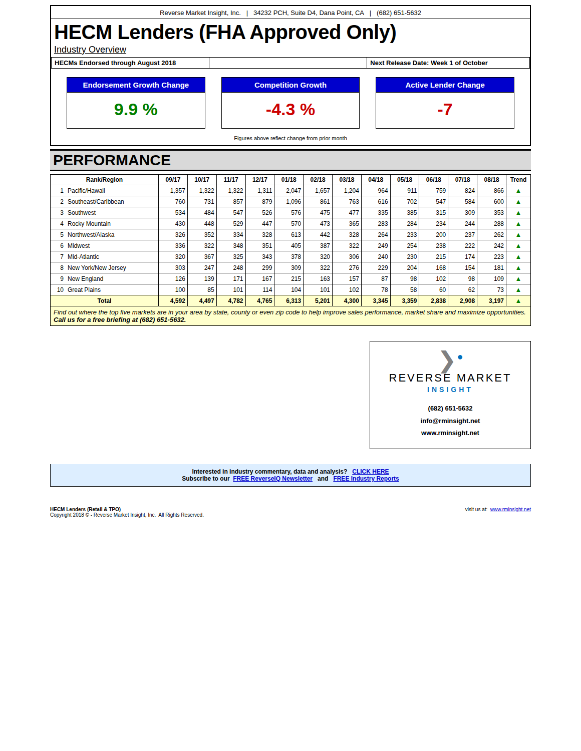Reverse Market Insight, Inc. | 34232 PCH, Suite D4, Dana Point, CA | (682) 651-5632
HECM Lenders (FHA Approved Only)
Industry Overview
| HECMs Endorsed through August 2018 | | Next Release Date: Week 1 of October |
| Endorsement Growth Change 9.9 % | Competition Growth -4.3 % | Active Lender Change -7 |
Figures above reflect change from prior month
PERFORMANCE
| Rank/Region | 09/17 | 10/17 | 11/17 | 12/17 | 01/18 | 02/18 | 03/18 | 04/18 | 05/18 | 06/18 | 07/18 | 08/18 | Trend |
| --- | --- | --- | --- | --- | --- | --- | --- | --- | --- | --- | --- | --- | --- |
| 1 | Pacific/Hawaii | 1,357 | 1,322 | 1,322 | 1,311 | 2,047 | 1,657 | 1,204 | 964 | 911 | 759 | 824 | 866 | ▲ |
| 2 | Southeast/Caribbean | 760 | 731 | 857 | 879 | 1,096 | 861 | 763 | 616 | 702 | 547 | 584 | 600 | ▲ |
| 3 | Southwest | 534 | 484 | 547 | 526 | 576 | 475 | 477 | 335 | 385 | 315 | 309 | 353 | ▲ |
| 4 | Rocky Mountain | 430 | 448 | 529 | 447 | 570 | 473 | 365 | 283 | 284 | 234 | 244 | 288 | ▲ |
| 5 | Northwest/Alaska | 326 | 352 | 334 | 328 | 613 | 442 | 328 | 264 | 233 | 200 | 237 | 262 | ▲ |
| 6 | Midwest | 336 | 322 | 348 | 351 | 405 | 387 | 322 | 249 | 254 | 238 | 222 | 242 | ▲ |
| 7 | Mid-Atlantic | 320 | 367 | 325 | 343 | 378 | 320 | 306 | 240 | 230 | 215 | 174 | 223 | ▲ |
| 8 | New York/New Jersey | 303 | 247 | 248 | 299 | 309 | 322 | 276 | 229 | 204 | 168 | 154 | 181 | ▲ |
| 9 | New England | 126 | 139 | 171 | 167 | 215 | 163 | 157 | 87 | 98 | 102 | 98 | 109 | ▲ |
| 10 | Great Plains | 100 | 85 | 101 | 114 | 104 | 101 | 102 | 78 | 58 | 60 | 62 | 73 | ▲ |
| Total | 4,592 | 4,497 | 4,782 | 4,765 | 6,313 | 5,201 | 4,300 | 3,345 | 3,359 | 2,838 | 2,908 | 3,197 | ▲ |
Find out where the top five markets are in your area by state, county or even zip code to help improve sales performance, market share and maximize opportunities.
Call us for a free briefing at (682) 651-5632.
❯●
REVERSE MARKET
INSIGHT
(682) 651-5632
info@rminsight.net
www.rminsight.net
Interested in industry commentary, data and analysis? CLICK HERE
Subscribe to our FREE ReverseIQ Newsletter and FREE Industry Reports
HECM Lenders (Retail & TPO)
Copyright 2018 © - Reverse Market Insight, Inc. All Rights Reserved.
visit us at: www.rminsight.net